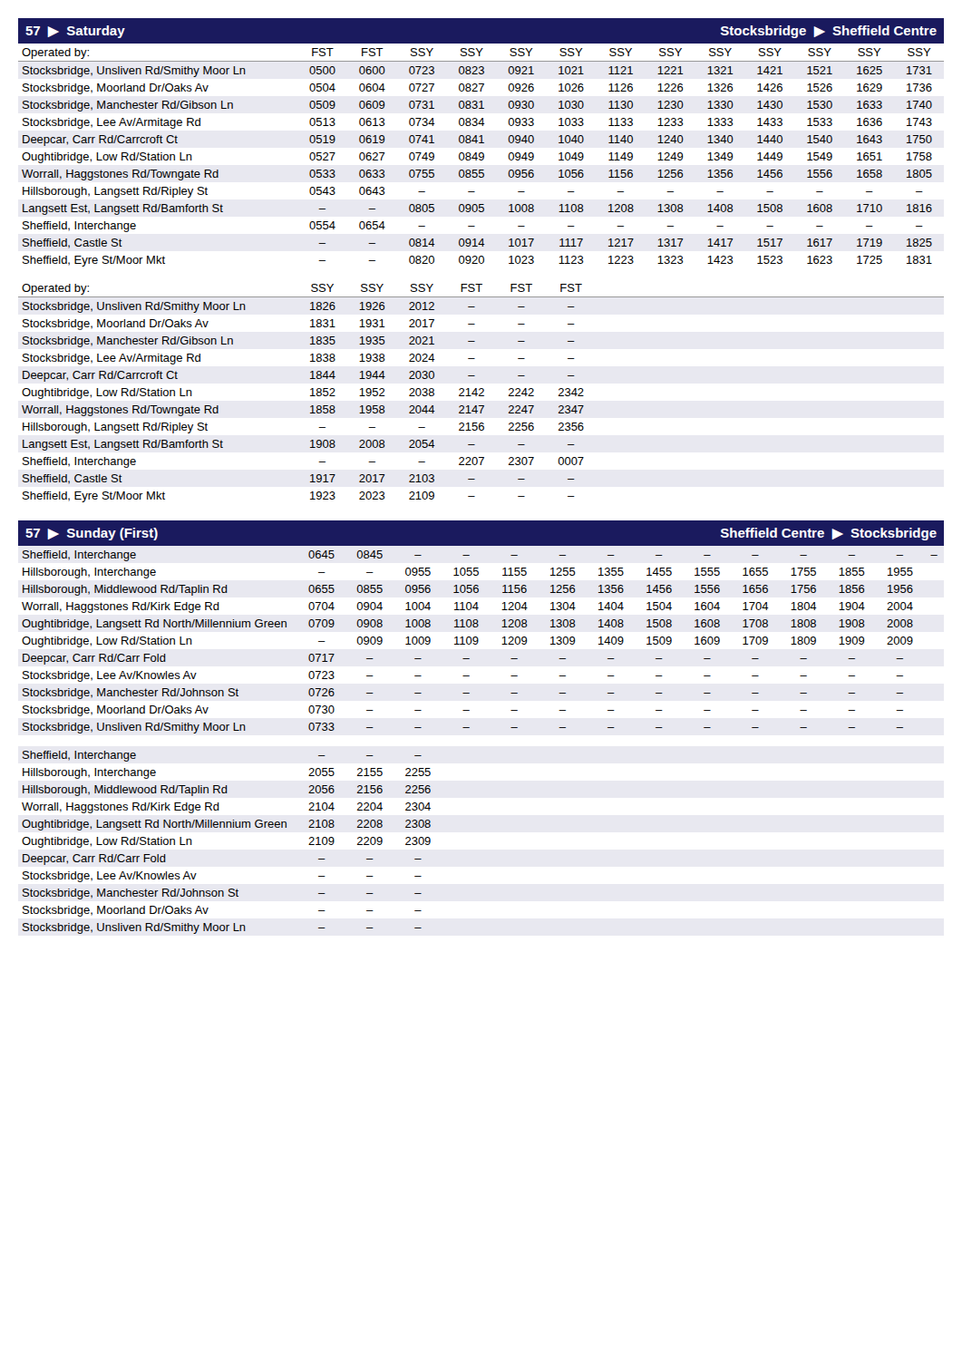57 ▶ Saturday Stocksbridge ▶ Sheffield Centre
| Operated by: | FST | FST | SSY | SSY | SSY | SSY | SSY | SSY | SSY | SSY | SSY | SSY | SSY |
| Stocksbridge, Unsliven Rd/Smithy Moor Ln | 0500 | 0600 | 0723 | 0823 | 0921 | 1021 | 1121 | 1221 | 1321 | 1421 | 1521 | 1625 | 1731 |
| Stocksbridge, Moorland Dr/Oaks Av | 0504 | 0604 | 0727 | 0827 | 0926 | 1026 | 1126 | 1226 | 1326 | 1426 | 1526 | 1629 | 1736 |
| Stocksbridge, Manchester Rd/Gibson Ln | 0509 | 0609 | 0731 | 0831 | 0930 | 1030 | 1130 | 1230 | 1330 | 1430 | 1530 | 1633 | 1740 |
| Stocksbridge, Lee Av/Armitage Rd | 0513 | 0613 | 0734 | 0834 | 0933 | 1033 | 1133 | 1233 | 1333 | 1433 | 1533 | 1636 | 1743 |
| Deepcar, Carr Rd/Carrcroft Ct | 0519 | 0619 | 0741 | 0841 | 0940 | 1040 | 1140 | 1240 | 1340 | 1440 | 1540 | 1643 | 1750 |
| Oughtibridge, Low Rd/Station Ln | 0527 | 0627 | 0749 | 0849 | 0949 | 1049 | 1149 | 1249 | 1349 | 1449 | 1549 | 1651 | 1758 |
| Worrall, Haggstones Rd/Towngate Rd | 0533 | 0633 | 0755 | 0855 | 0956 | 1056 | 1156 | 1256 | 1356 | 1456 | 1556 | 1658 | 1805 |
| Hillsborough, Langsett Rd/Ripley St | 0543 | 0643 | – | – | – | – | – | – | – | – | – | – | – |
| Langsett Est, Langsett Rd/Bamforth St | – | – | 0805 | 0905 | 1008 | 1108 | 1208 | 1308 | 1408 | 1508 | 1608 | 1710 | 1816 |
| Sheffield, Interchange | 0554 | 0654 | – | – | – | – | – | – | – | – | – | – | – |
| Sheffield, Castle St | – | – | 0814 | 0914 | 1017 | 1117 | 1217 | 1317 | 1417 | 1517 | 1617 | 1719 | 1825 |
| Sheffield, Eyre St/Moor Mkt | – | – | 0820 | 0920 | 1023 | 1123 | 1223 | 1323 | 1423 | 1523 | 1623 | 1725 | 1831 |
| Operated by: | SSY | SSY | SSY | FST | FST | FST | |
| Stocksbridge, Unsliven Rd/Smithy Moor Ln | 1826 | 1926 | 2012 | – | – | – | |
| Stocksbridge, Moorland Dr/Oaks Av | 1831 | 1931 | 2017 | – | – | – | |
| Stocksbridge, Manchester Rd/Gibson Ln | 1835 | 1935 | 2021 | – | – | – | |
| Stocksbridge, Lee Av/Armitage Rd | 1838 | 1938 | 2024 | – | – | – | |
| Deepcar, Carr Rd/Carrcroft Ct | 1844 | 1944 | 2030 | – | – | – | |
| Oughtibridge, Low Rd/Station Ln | 1852 | 1952 | 2038 | 2142 | 2242 | 2342 | |
| Worrall, Haggstones Rd/Towngate Rd | 1858 | 1958 | 2044 | 2147 | 2247 | 2347 | |
| Hillsborough, Langsett Rd/Ripley St | – | – | – | 2156 | 2256 | 2356 | |
| Langsett Est, Langsett Rd/Bamforth St | 1908 | 2008 | 2054 | – | – | – | |
| Sheffield, Interchange | – | – | – | 2207 | 2307 | 0007 | |
| Sheffield, Castle St | 1917 | 2017 | 2103 | – | – | – | |
| Sheffield, Eyre St/Moor Mkt | 1923 | 2023 | 2109 | – | – | – | |
57 ▶ Sunday (First) Sheffield Centre ▶ Stocksbridge
| Sheffield, Interchange | 0645 | 0845 | – | – | – | – | – | – | – | – | – | – | – | – |
| Hillsborough, Interchange | – | – | 0955 | 1055 | 1155 | 1255 | 1355 | 1455 | 1555 | 1655 | 1755 | 1855 | 1955 | |
| Hillsborough, Middlewood Rd/Taplin Rd | 0655 | 0855 | 0956 | 1056 | 1156 | 1256 | 1356 | 1456 | 1556 | 1656 | 1756 | 1856 | 1956 | |
| Worrall, Haggstones Rd/Kirk Edge Rd | 0704 | 0904 | 1004 | 1104 | 1204 | 1304 | 1404 | 1504 | 1604 | 1704 | 1804 | 1904 | 2004 | |
| Oughtibridge, Langsett Rd North/Millennium Green | 0709 | 0908 | 1008 | 1108 | 1208 | 1308 | 1408 | 1508 | 1608 | 1708 | 1808 | 1908 | 2008 | |
| Oughtibridge, Low Rd/Station Ln | – | 0909 | 1009 | 1109 | 1209 | 1309 | 1409 | 1509 | 1609 | 1709 | 1809 | 1909 | 2009 | |
| Deepcar, Carr Rd/Carr Fold | 0717 | – | – | – | – | – | – | – | – | – | – | – | – | |
| Stocksbridge, Lee Av/Knowles Av | 0723 | – | – | – | – | – | – | – | – | – | – | – | – | |
| Stocksbridge, Manchester Rd/Johnson St | 0726 | – | – | – | – | – | – | – | – | – | – | – | – | |
| Stocksbridge, Moorland Dr/Oaks Av | 0730 | – | – | – | – | – | – | – | – | – | – | – | – | |
| Stocksbridge, Unsliven Rd/Smithy Moor Ln | 0733 | – | – | – | – | – | – | – | – | – | – | – | – | |
| Sheffield, Interchange | – | – | – | |
| Hillsborough, Interchange | 2055 | 2155 | 2255 | |
| Hillsborough, Middlewood Rd/Taplin Rd | 2056 | 2156 | 2256 | |
| Worrall, Haggstones Rd/Kirk Edge Rd | 2104 | 2204 | 2304 | |
| Oughtibridge, Langsett Rd North/Millennium Green | 2108 | 2208 | 2308 | |
| Oughtibridge, Low Rd/Station Ln | 2109 | 2209 | 2309 | |
| Deepcar, Carr Rd/Carr Fold | – | – | – | |
| Stocksbridge, Lee Av/Knowles Av | – | – | – | |
| Stocksbridge, Manchester Rd/Johnson St | – | – | – | |
| Stocksbridge, Moorland Dr/Oaks Av | – | – | – | |
| Stocksbridge, Unsliven Rd/Smithy Moor Ln | – | – | – | |